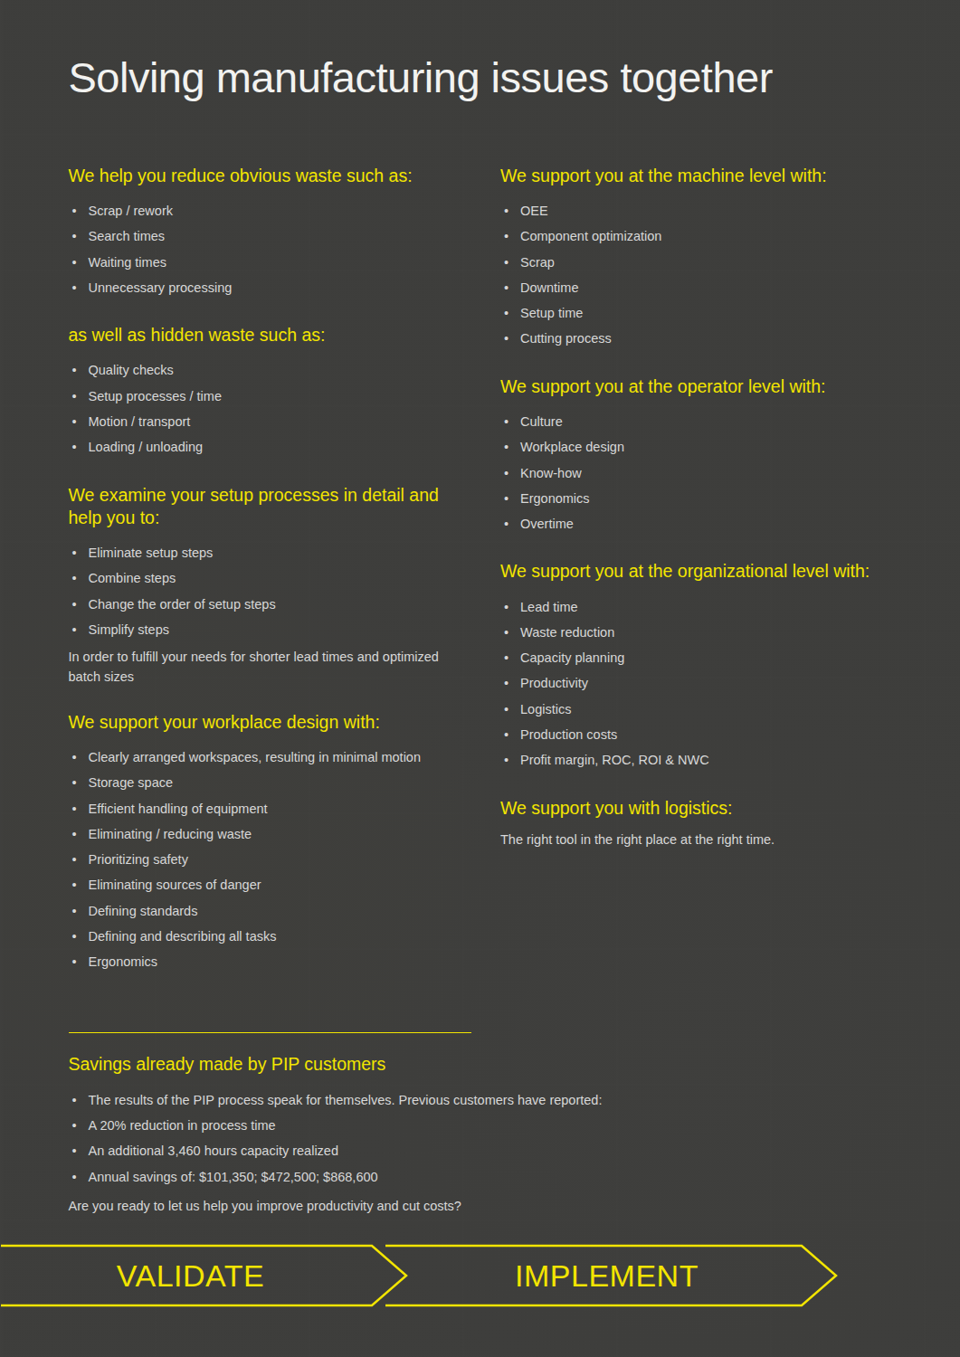Solving manufacturing issues together
We help you reduce obvious waste such as:
Scrap / rework
Search times
Waiting times
Unnecessary processing
as well as hidden waste such as:
Quality checks
Setup processes / time
Motion / transport
Loading / unloading
We examine your setup processes in detail and help you to:
Eliminate setup steps
Combine steps
Change the order of setup steps
Simplify steps
In order to fulfill your needs for shorter lead times and optimized batch sizes
We support your workplace design with:
Clearly arranged workspaces, resulting in minimal motion
Storage space
Efficient handling of equipment
Eliminating / reducing waste
Prioritizing safety
Eliminating sources of danger
Defining standards
Defining and describing all tasks
Ergonomics
We support you at the machine level with:
OEE
Component optimization
Scrap
Downtime
Setup time
Cutting process
We support you at the operator level with:
Culture
Workplace design
Know-how
Ergonomics
Overtime
We support you at the organizational level with:
Lead time
Waste reduction
Capacity planning
Productivity
Logistics
Production costs
Profit margin, ROC, ROI & NWC
We support you with logistics:
The right tool in the right place at the right time.
Savings already made by PIP customers
The results of the PIP process speak for themselves. Previous customers have reported:
A 20% reduction in process time
An additional 3,460 hours capacity realized
Annual savings of: $101,350; $472,500; $868,600
Are you ready to let us help you improve productivity and cut costs?
VALIDATE
IMPLEMENT